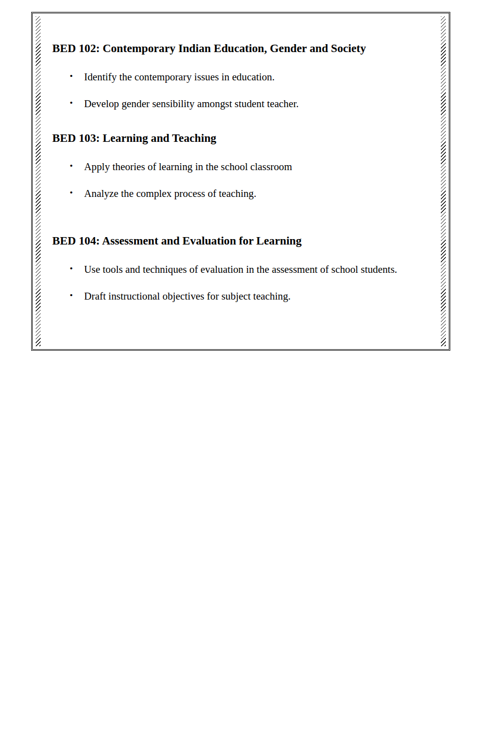BED 102: Contemporary Indian Education, Gender and Society
Identify the contemporary issues in education.
Develop gender sensibility amongst student teacher.
BED 103: Learning and Teaching
Apply theories of learning in the school classroom
Analyze the complex process of teaching.
BED 104: Assessment and Evaluation for Learning
Use tools and techniques of evaluation in the assessment of school students.
Draft instructional objectives for subject teaching.